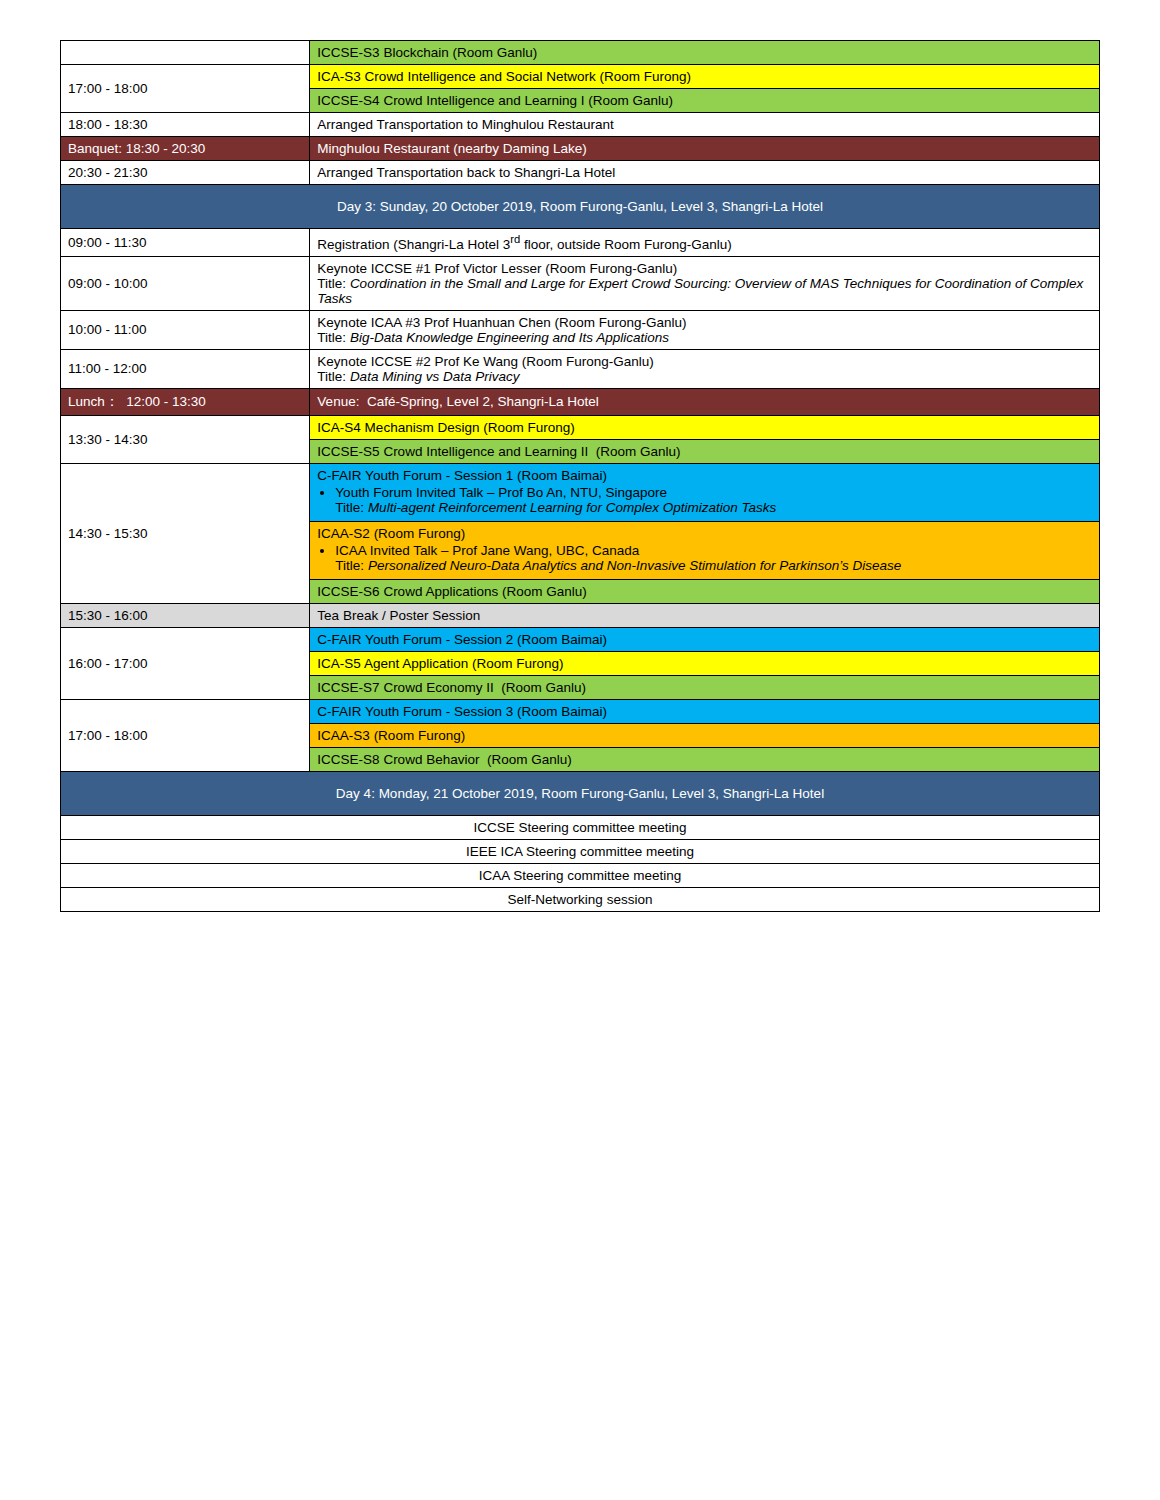| | ICCSE-S3 Blockchain (Room Ganlu) |
| 17:00 - 18:00 | ICA-S3 Crowd Intelligence and Social Network (Room Furong) |
| ICCSE-S4 Crowd Intelligence and Learning I (Room Ganlu) |
| 18:00 - 18:30 | Arranged Transportation to Minghulou Restaurant |
| Banquet: 18:30 - 20:30 | Minghulou Restaurant (nearby Daming Lake) |
| 20:30 - 21:30 | Arranged Transportation back to Shangri-La Hotel |
| Day 3: Sunday, 20 October 2019, Room Furong-Ganlu, Level 3, Shangri-La Hotel |
| 09:00 - 11:30 | Registration (Shangri-La Hotel 3 rd floor, outside Room Furong-Ganlu) |
| 09:00 - 10:00 | Keynote ICCSE #1 Prof Victor Lesser (Room Furong-Ganlu) Title: Coordination in the Small and Large for Expert Crowd Sourcing: Overview of MAS Techniques for Coordination of Complex Tasks |
| 10:00 - 11:00 | Keynote ICAA #3 Prof Huanhuan Chen (Room Furong-Ganlu) Title: Big-Data Knowledge Engineering and Its Applications |
| 11:00 - 12:00 | Keynote ICCSE #2 Prof Ke Wang (Room Furong-Ganlu) Title: Data Mining vs Data Privacy |
| Lunch： 12:00 - 13:30 | Venue: Café-Spring, Level 2, Shangri-La Hotel |
| 13:30 - 14:30 | ICA-S4 Mechanism Design (Room Furong) |
| ICCSE-S5 Crowd Intelligence and Learning II (Room Ganlu) |
| 14:30 - 15:30 | C-FAIR Youth Forum - Session 1 (Room Baimai) Youth Forum Invited Talk – Prof Bo An, NTU, Singapore Title: Multi-agent Reinforcement Learning for Complex Optimization Tasks |
| ICAA-S2 (Room Furong) ICAA Invited Talk – Prof Jane Wang, UBC, Canada Title: Personalized Neuro-Data Analytics and Non-Invasive Stimulation for Parkinson’s Disease |
| ICCSE-S6 Crowd Applications (Room Ganlu) |
| 15:30 - 16:00 | Tea Break / Poster Session |
| 16:00 - 17:00 | C-FAIR Youth Forum - Session 2 (Room Baimai) |
| ICA-S5 Agent Application (Room Furong) |
| ICCSE-S7 Crowd Economy II (Room Ganlu) |
| 17:00 - 18:00 | C-FAIR Youth Forum - Session 3 (Room Baimai) |
| ICAA-S3 (Room Furong) |
| ICCSE-S8 Crowd Behavior (Room Ganlu) |
| Day 4: Monday, 21 October 2019, Room Furong-Ganlu, Level 3, Shangri-La Hotel |
| ICCSE Steering committee meeting |
| IEEE ICA Steering committee meeting |
| ICAA Steering committee meeting |
| Self-Networking session |